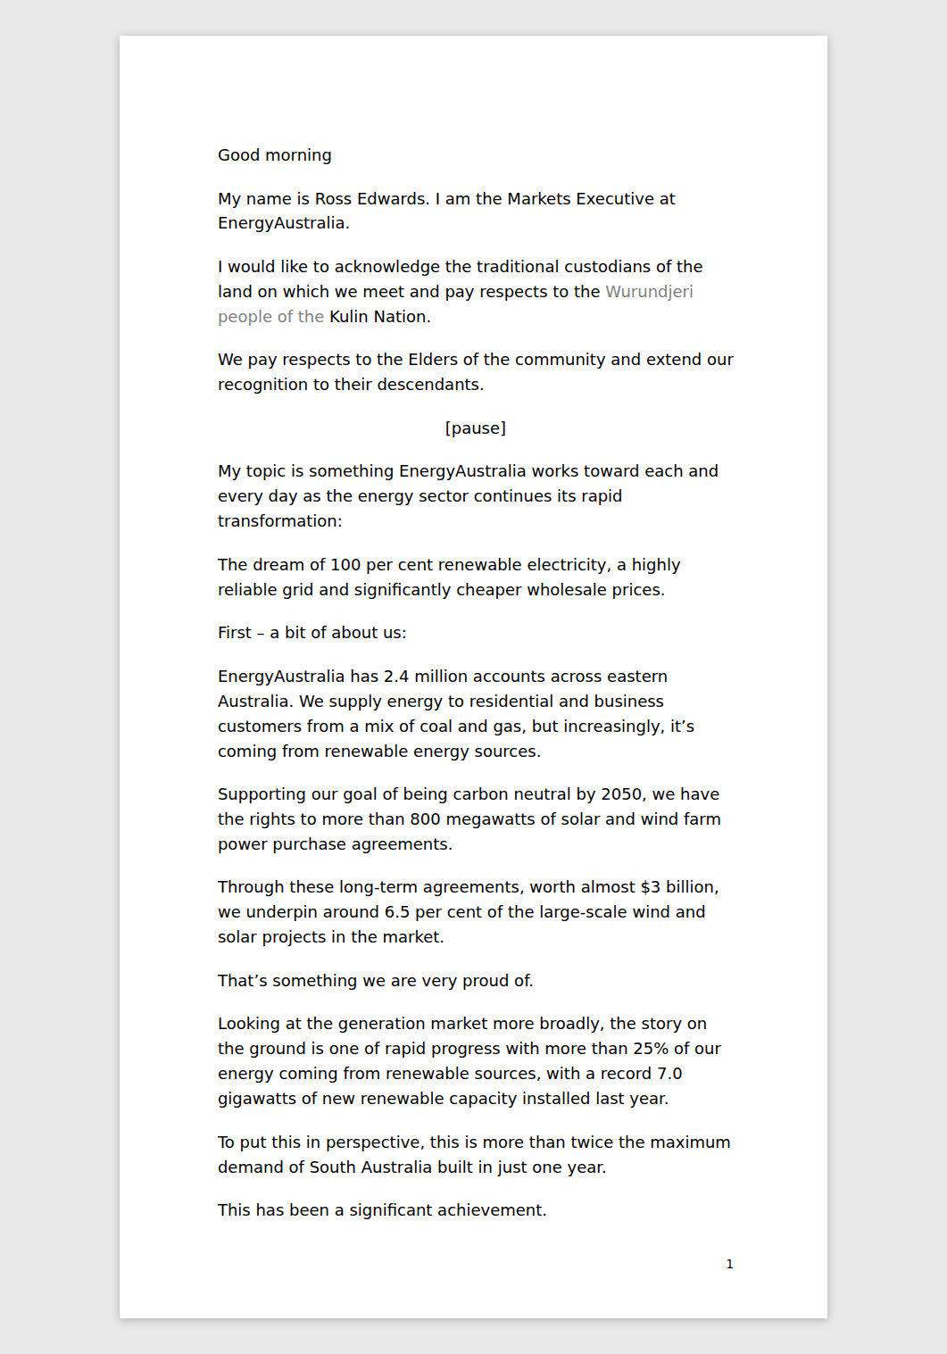Good morning
My name is Ross Edwards. I am the Markets Executive at EnergyAustralia.
I would like to acknowledge the traditional custodians of the land on which we meet and pay respects to the Wurundjeri people of the Kulin Nation.
We pay respects to the Elders of the community and extend our recognition to their descendants.
[pause]
My topic is something EnergyAustralia works toward each and every day as the energy sector continues its rapid transformation:
The dream of 100 per cent renewable electricity, a highly reliable grid and significantly cheaper wholesale prices.
First – a bit of about us:
EnergyAustralia has 2.4 million accounts across eastern Australia. We supply energy to residential and business customers from a mix of coal and gas, but increasingly, it’s coming from renewable energy sources.
Supporting our goal of being carbon neutral by 2050, we have the rights to more than 800 megawatts of solar and wind farm power purchase agreements.
Through these long-term agreements, worth almost $3 billion, we underpin around 6.5 per cent of the large-scale wind and solar projects in the market.
That’s something we are very proud of.
Looking at the generation market more broadly, the story on the ground is one of rapid progress with more than 25% of our energy coming from renewable sources, with a record 7.0 gigawatts of new renewable capacity installed last year.
To put this in perspective, this is more than twice the maximum demand of South Australia built in just one year.
This has been a significant achievement.
1